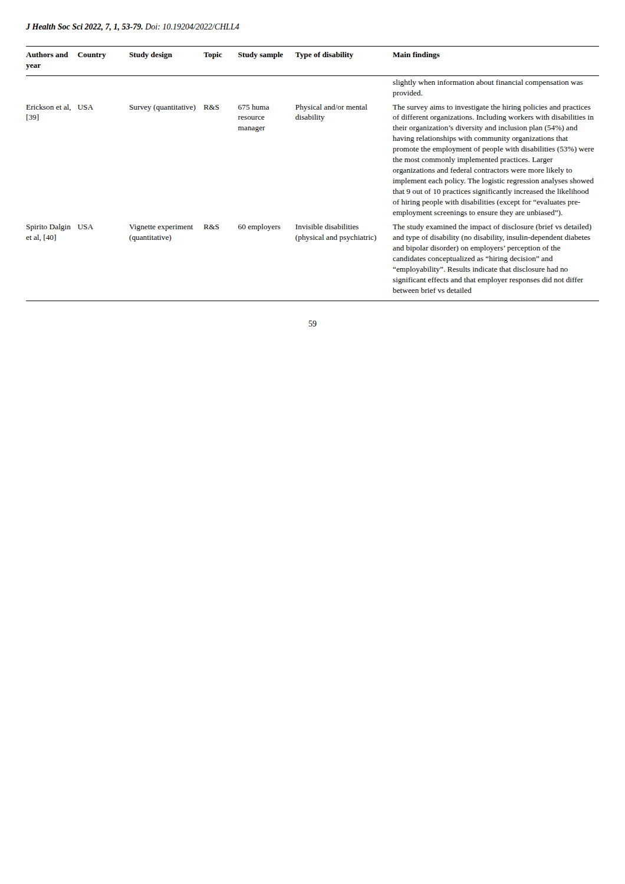J Health Soc Sci 2022, 7, 1, 53-79. Doi: 10.19204/2022/CHLL4
| Authors and year | Country | Study design | Topic | Study sample | Type of disability | Main findings |
| --- | --- | --- | --- | --- | --- | --- |
| | | | | | | slightly when information about financial compensation was provided. |
| Erickson et al, [39] | USA | Survey (quantitative) | R&S | 675 huma resource manager | Physical and/or mental disability | The survey aims to investigate the hiring policies and practices of different organizations. Including workers with disabilities in their organization’s diversity and inclusion plan (54%) and having relationships with community organizations that promote the employment of people with disabilities (53%) were the most commonly implemented practices. Larger organizations and federal contractors were more likely to implement each policy. The logistic regression analyses showed that 9 out of 10 practices significantly increased the likelihood of hiring people with disabilities (except for “evaluates pre-employment screenings to ensure they are unbiased”). |
| Spirito Dalgin et al, [40] | USA | Vignette experiment (quantitative) | R&S | 60 employers | Invisible disabilities (physical and psychiatric) | The study examined the impact of disclosure (brief vs detailed) and type of disability (no disability, insulin-dependent diabetes and bipolar disorder) on employers’ perception of the candidates conceptualized as “hiring decision” and “employability”. Results indicate that disclosure had no significant effects and that employer responses did not differ between brief vs detailed |
59